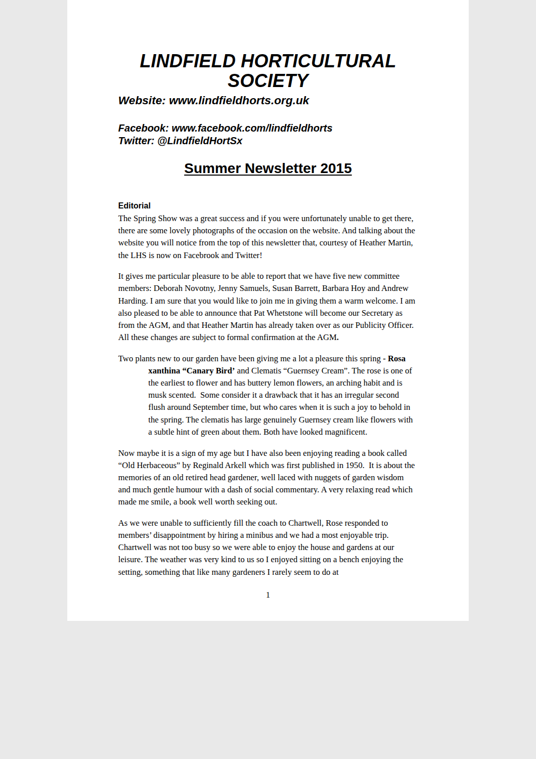LINDFIELD HORTICULTURAL SOCIETY
Website: www.lindfieldhorts.org.uk
Facebook: www.facebook.com/lindfieldhorts
Twitter: @LindfieldHortSx
Summer Newsletter 2015
Editorial
The Spring Show was a great success and if you were unfortunately unable to get there, there are some lovely photographs of the occasion on the website. And talking about the website you will notice from the top of this newsletter that, courtesy of Heather Martin, the LHS is now on Facebrook and Twitter!
It gives me particular pleasure to be able to report that we have five new committee members: Deborah Novotny, Jenny Samuels, Susan Barrett, Barbara Hoy and Andrew Harding. I am sure that you would like to join me in giving them a warm welcome. I am also pleased to be able to announce that Pat Whetstone will become our Secretary as from the AGM, and that Heather Martin has already taken over as our Publicity Officer. All these changes are subject to formal confirmation at the AGM.
Two plants new to our garden have been giving me a lot a pleasure this spring - Rosa xanthina “Canary Bird’ and Clematis “Guernsey Cream”. The rose is one of the earliest to flower and has buttery lemon flowers, an arching habit and is musk scented. Some consider it a drawback that it has an irregular second flush around September time, but who cares when it is such a joy to behold in the spring. The clematis has large genuinely Guernsey cream like flowers with a subtle hint of green about them. Both have looked magnificent.
Now maybe it is a sign of my age but I have also been enjoying reading a book called “Old Herbaceous” by Reginald Arkell which was first published in 1950. It is about the memories of an old retired head gardener, well laced with nuggets of garden wisdom and much gentle humour with a dash of social commentary. A very relaxing read which made me smile, a book well worth seeking out.
As we were unable to sufficiently fill the coach to Chartwell, Rose responded to members’ disappointment by hiring a minibus and we had a most enjoyable trip. Chartwell was not too busy so we were able to enjoy the house and gardens at our leisure. The weather was very kind to us so I enjoyed sitting on a bench enjoying the setting, something that like many gardeners I rarely seem to do at
1